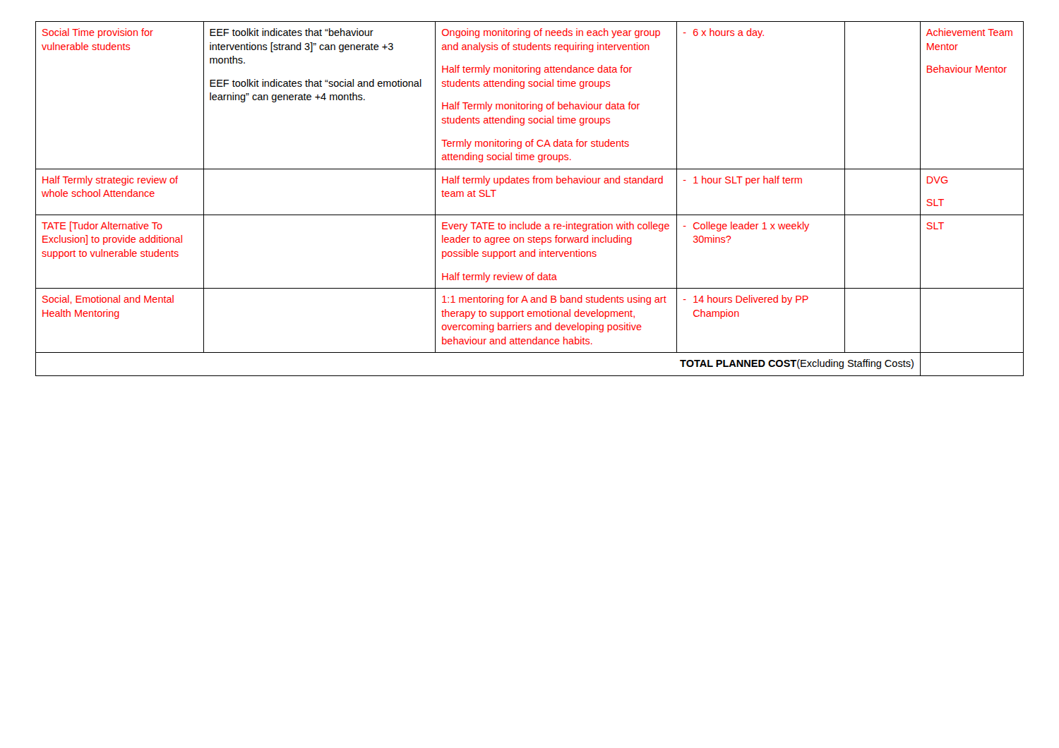| Social Time provision for vulnerable students | EEF toolkit indicates that “behaviour interventions [strand 3]” can generate +3 months. EEF toolkit indicates that “social and emotional learning” can generate +4 months. | Ongoing monitoring of needs in each year group and analysis of students requiring intervention Half termly monitoring attendance data for students attending social time groups Half Termly monitoring of behaviour data for students attending social time groups Termly monitoring of CA data for students attending social time groups. | - 6 x hours a day. | | Achievement Team Mentor Behaviour Mentor |
| Half Termly strategic review of whole school Attendance | | Half termly updates from behaviour and standard team at SLT | - 1 hour SLT per half term | | DVG SLT |
| TATE [Tudor Alternative To Exclusion] to provide additional support to vulnerable students | | Every TATE to include a re-integration with college leader to agree on steps forward including possible support and interventions Half termly review of data | - College leader 1 x weekly 30mins? | | SLT |
| Social, Emotional and Mental Health Mentoring | | 1:1 mentoring for A and B band students using art therapy to support emotional development, overcoming barriers and developing positive behaviour and attendance habits. | - 14 hours Delivered by PP Champion | | |
| TOTAL PLANNED COST (Excluding Staffing Costs) | |